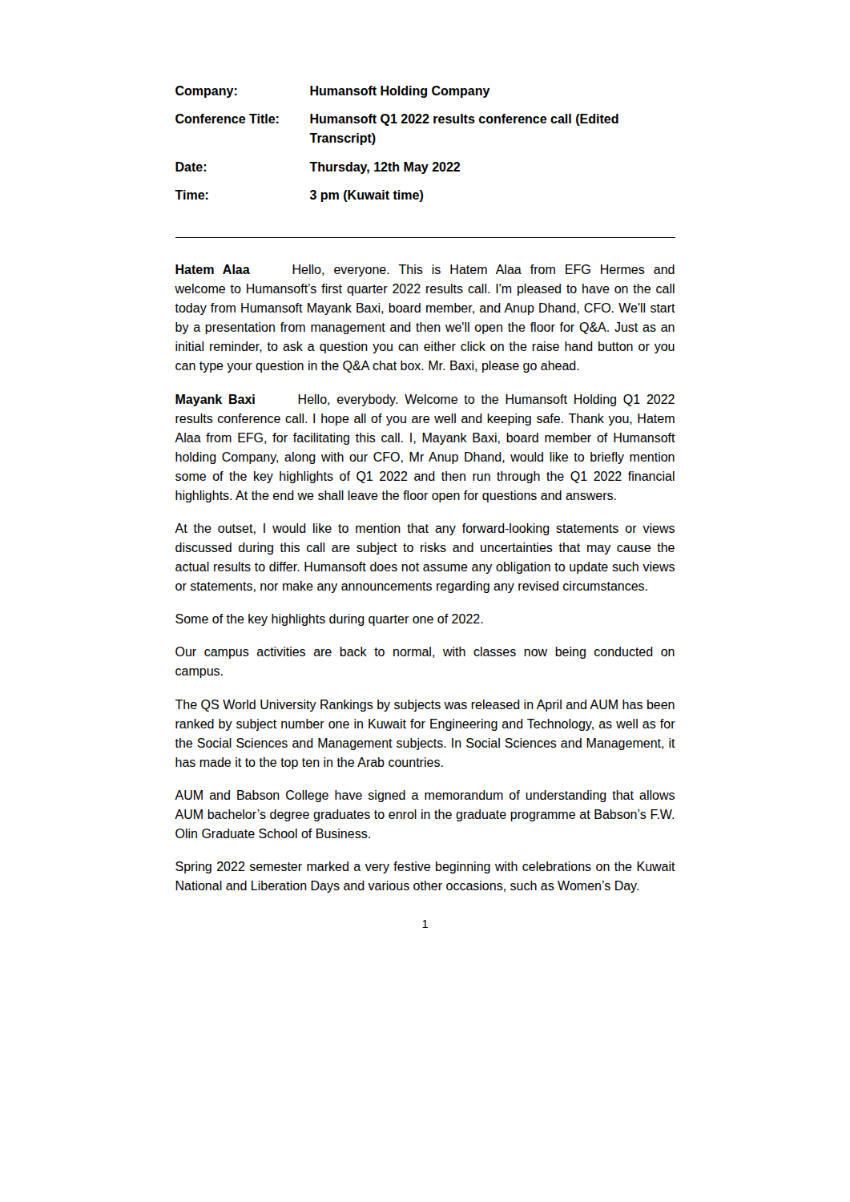| Company: | Humansoft Holding Company |
| Conference Title: | Humansoft Q1 2022 results conference call (Edited Transcript) |
| Date: | Thursday, 12th May 2022 |
| Time: | 3 pm (Kuwait time) |
Hatem Alaa Hello, everyone. This is Hatem Alaa from EFG Hermes and welcome to Humansoft’s first quarter 2022 results call. I'm pleased to have on the call today from Humansoft Mayank Baxi, board member, and Anup Dhand, CFO. We'll start by a presentation from management and then we'll open the floor for Q&A. Just as an initial reminder, to ask a question you can either click on the raise hand button or you can type your question in the Q&A chat box. Mr. Baxi, please go ahead.
Mayank Baxi Hello, everybody. Welcome to the Humansoft Holding Q1 2022 results conference call. I hope all of you are well and keeping safe. Thank you, Hatem Alaa from EFG, for facilitating this call. I, Mayank Baxi, board member of Humansoft holding Company, along with our CFO, Mr Anup Dhand, would like to briefly mention some of the key highlights of Q1 2022 and then run through the Q1 2022 financial highlights. At the end we shall leave the floor open for questions and answers.
At the outset, I would like to mention that any forward-looking statements or views discussed during this call are subject to risks and uncertainties that may cause the actual results to differ. Humansoft does not assume any obligation to update such views or statements, nor make any announcements regarding any revised circumstances.
Some of the key highlights during quarter one of 2022.
Our campus activities are back to normal, with classes now being conducted on campus.
The QS World University Rankings by subjects was released in April and AUM has been ranked by subject number one in Kuwait for Engineering and Technology, as well as for the Social Sciences and Management subjects. In Social Sciences and Management, it has made it to the top ten in the Arab countries.
AUM and Babson College have signed a memorandum of understanding that allows AUM bachelor’s degree graduates to enrol in the graduate programme at Babson’s F.W. Olin Graduate School of Business.
Spring 2022 semester marked a very festive beginning with celebrations on the Kuwait National and Liberation Days and various other occasions, such as Women’s Day.
1